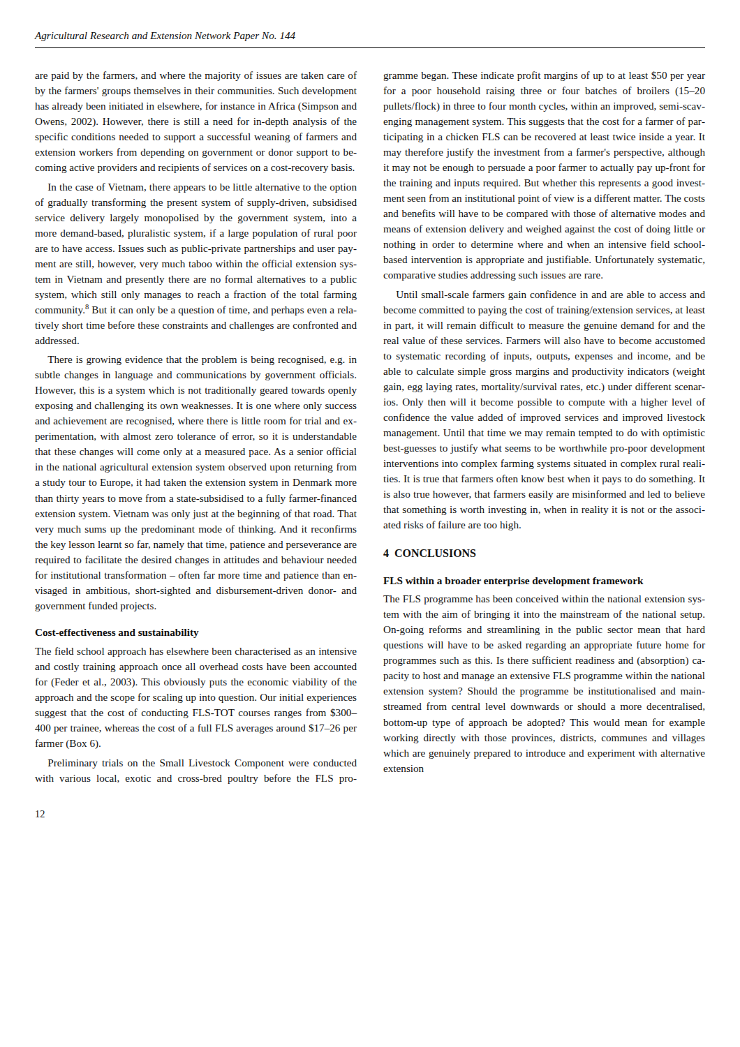Agricultural Research and Extension Network Paper No. 144
are paid by the farmers, and where the majority of issues are taken care of by the farmers' groups themselves in their communities. Such development has already been initiated in elsewhere, for instance in Africa (Simpson and Owens, 2002). However, there is still a need for in-depth analysis of the specific conditions needed to support a successful weaning of farmers and extension workers from depending on government or donor support to becoming active providers and recipients of services on a cost-recovery basis.
In the case of Vietnam, there appears to be little alternative to the option of gradually transforming the present system of supply-driven, subsidised service delivery largely monopolised by the government system, into a more demand-based, pluralistic system, if a large population of rural poor are to have access. Issues such as public-private partnerships and user payment are still, however, very much taboo within the official extension system in Vietnam and presently there are no formal alternatives to a public system, which still only manages to reach a fraction of the total farming community.8 But it can only be a question of time, and perhaps even a relatively short time before these constraints and challenges are confronted and addressed.
There is growing evidence that the problem is being recognised, e.g. in subtle changes in language and communications by government officials. However, this is a system which is not traditionally geared towards openly exposing and challenging its own weaknesses. It is one where only success and achievement are recognised, where there is little room for trial and experimentation, with almost zero tolerance of error, so it is understandable that these changes will come only at a measured pace. As a senior official in the national agricultural extension system observed upon returning from a study tour to Europe, it had taken the extension system in Denmark more than thirty years to move from a state-subsidised to a fully farmer-financed extension system. Vietnam was only just at the beginning of that road. That very much sums up the predominant mode of thinking. And it reconfirms the key lesson learnt so far, namely that time, patience and perseverance are required to facilitate the desired changes in attitudes and behaviour needed for institutional transformation – often far more time and patience than envisaged in ambitious, short-sighted and disbursement-driven donor- and government funded projects.
Cost-effectiveness and sustainability
The field school approach has elsewhere been characterised as an intensive and costly training approach once all overhead costs have been accounted for (Feder et al., 2003). This obviously puts the economic viability of the approach and the scope for scaling up into question. Our initial experiences suggest that the cost of conducting FLS-TOT courses ranges from $300–400 per trainee, whereas the cost of a full FLS averages around $17–26 per farmer (Box 6).
Preliminary trials on the Small Livestock Component were conducted with various local, exotic and cross-bred poultry before the FLS programme began. These indicate profit margins of up to at least $50 per year for a poor household raising three or four batches of broilers (15–20 pullets/flock) in three to four month cycles, within an improved, semi-scavenging management system. This suggests that the cost for a farmer of participating in a chicken FLS can be recovered at least twice inside a year. It may therefore justify the investment from a farmer's perspective, although it may not be enough to persuade a poor farmer to actually pay up-front for the training and inputs required. But whether this represents a good investment seen from an institutional point of view is a different matter. The costs and benefits will have to be compared with those of alternative modes and means of extension delivery and weighed against the cost of doing little or nothing in order to determine where and when an intensive field school-based intervention is appropriate and justifiable. Unfortunately systematic, comparative studies addressing such issues are rare.
Until small-scale farmers gain confidence in and are able to access and become committed to paying the cost of training/extension services, at least in part, it will remain difficult to measure the genuine demand for and the real value of these services. Farmers will also have to become accustomed to systematic recording of inputs, outputs, expenses and income, and be able to calculate simple gross margins and productivity indicators (weight gain, egg laying rates, mortality/survival rates, etc.) under different scenarios. Only then will it become possible to compute with a higher level of confidence the value added of improved services and improved livestock management. Until that time we may remain tempted to do with optimistic best-guesses to justify what seems to be worthwhile pro-poor development interventions into complex farming systems situated in complex rural realities. It is true that farmers often know best when it pays to do something. It is also true however, that farmers easily are misinformed and led to believe that something is worth investing in, when in reality it is not or the associated risks of failure are too high.
4 CONCLUSIONS
FLS within a broader enterprise development framework
The FLS programme has been conceived within the national extension system with the aim of bringing it into the mainstream of the national setup. On-going reforms and streamlining in the public sector mean that hard questions will have to be asked regarding an appropriate future home for programmes such as this. Is there sufficient readiness and (absorption) capacity to host and manage an extensive FLS programme within the national extension system? Should the programme be institutionalised and mainstreamed from central level downwards or should a more decentralised, bottom-up type of approach be adopted? This would mean for example working directly with those provinces, districts, communes and villages which are genuinely prepared to introduce and experiment with alternative extension
12